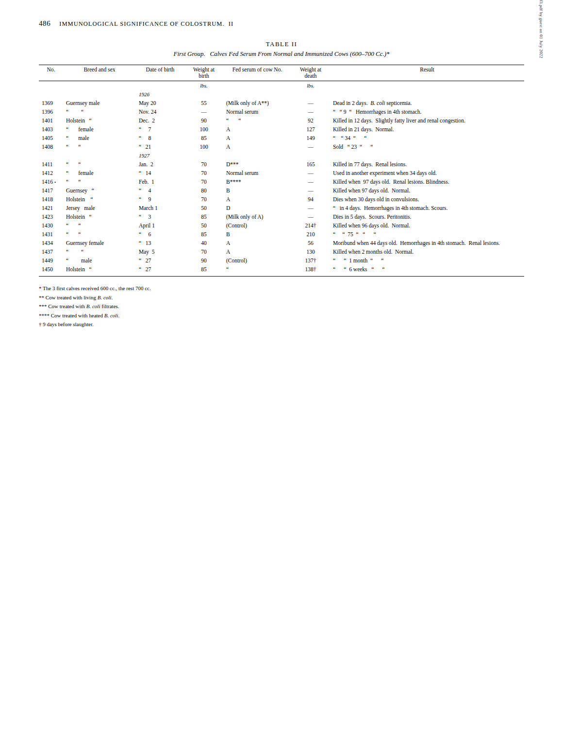Downloaded from http://rupress.org/jem/article-pdf/5/3/483/1178833/483.pdf by guest on 01 July 2022
486 Immunological Significance of Colostrum. II
TABLE II
First Group. Calves Fed Serum From Normal and Immunized Cows (600–700 Cc.)*
| No. | Breed and sex | Date of birth | Weight at birth | Fed serum of cow No. | Weight at death | Result |
| --- | --- | --- | --- | --- | --- | --- |
| | | | lbs. | | lbs. | |
| | | 1926 | | | | |
| 1369 | Guernsey male | May 20 | 55 | (Milk only of A**) | — | Dead in 2 days. B. coli septicemia. |
| 1396 | “ “ | Nov. 24 | — | Normal serum | — | “ “ 9 “ Hemorrhages in 4th stomach. |
| 1401 | Holstein “ | Dec. 2 | 90 | “ “ | 92 | Killed in 12 days. Slightly fatty liver and renal congestion. |
| 1403 | “ female | “ 7 | 100 | A | 127 | Killed in 21 days. Normal. |
| 1405 | “ male | “ 8 | 85 | A | 149 | “ “ 34 “ “ |
| 1408 | “ “ | “ 21 | 100 | A | — | Sold “ 23 “ “ |
| | | 1927 | | | | |
| 1411 | “ “ | Jan. 2 | 70 | D*** | 165 | Killed in 77 days. Renal lesions. |
| 1412 | “ female | “ 14 | 70 | Normal serum | — | Used in another experiment when 34 days old. |
| 1416 • | “ “ | Feb. 1 | 70 | B**** | — | Killed when 97 days old. Renal lesions. Blindness. |
| 1417 | Guernsey “ | “ 4 | 80 | B | — | Killed when 97 days old. Normal. |
| 1418 | Holstein “ | “ 9 | 70 | A | 94 | Dies when 30 days old in convulsions. |
| 1421 | Jersey male | March 1 | 50 | D | — | “ in 4 days. Hemorrhages in 4th stomach. Scours. |
| 1423 | Holstein “ | “ 3 | 85 | (Milk only of A) | — | Dies in 5 days. Scours. Peritonitis. |
| 1430 | “ “ | April 1 | 50 | (Control) | 214† | Killed when 96 days old. Normal. |
| 1431 | “ “ | “ 6 | 85 | B | 210 | “ “ 75 “ “ “ |
| 1434 | Guernsey female | “ 13 | 40 | A | 56 | Moribund when 44 days old. Hemorrhages in 4th stomach. Renal lesions. |
| 1437 | “ “ | May 5 | 70 | A | 130 | Killed when 2 months old. Normal. |
| 1449 | “ male | “ 27 | 90 | (Control) | 137† | “ “ 1 month “ “ |
| 1450 | Holstein “ | “ 27 | 85 | “ | 138† | “ “ 6 weeks “ “ |
* The 3 first calves received 600 cc., the rest 700 cc.
** Cow treated with living B. coli.
*** Cow treated with B. coli filtrates.
**** Cow treated with heated B. coli.
† 9 days before slaughter.